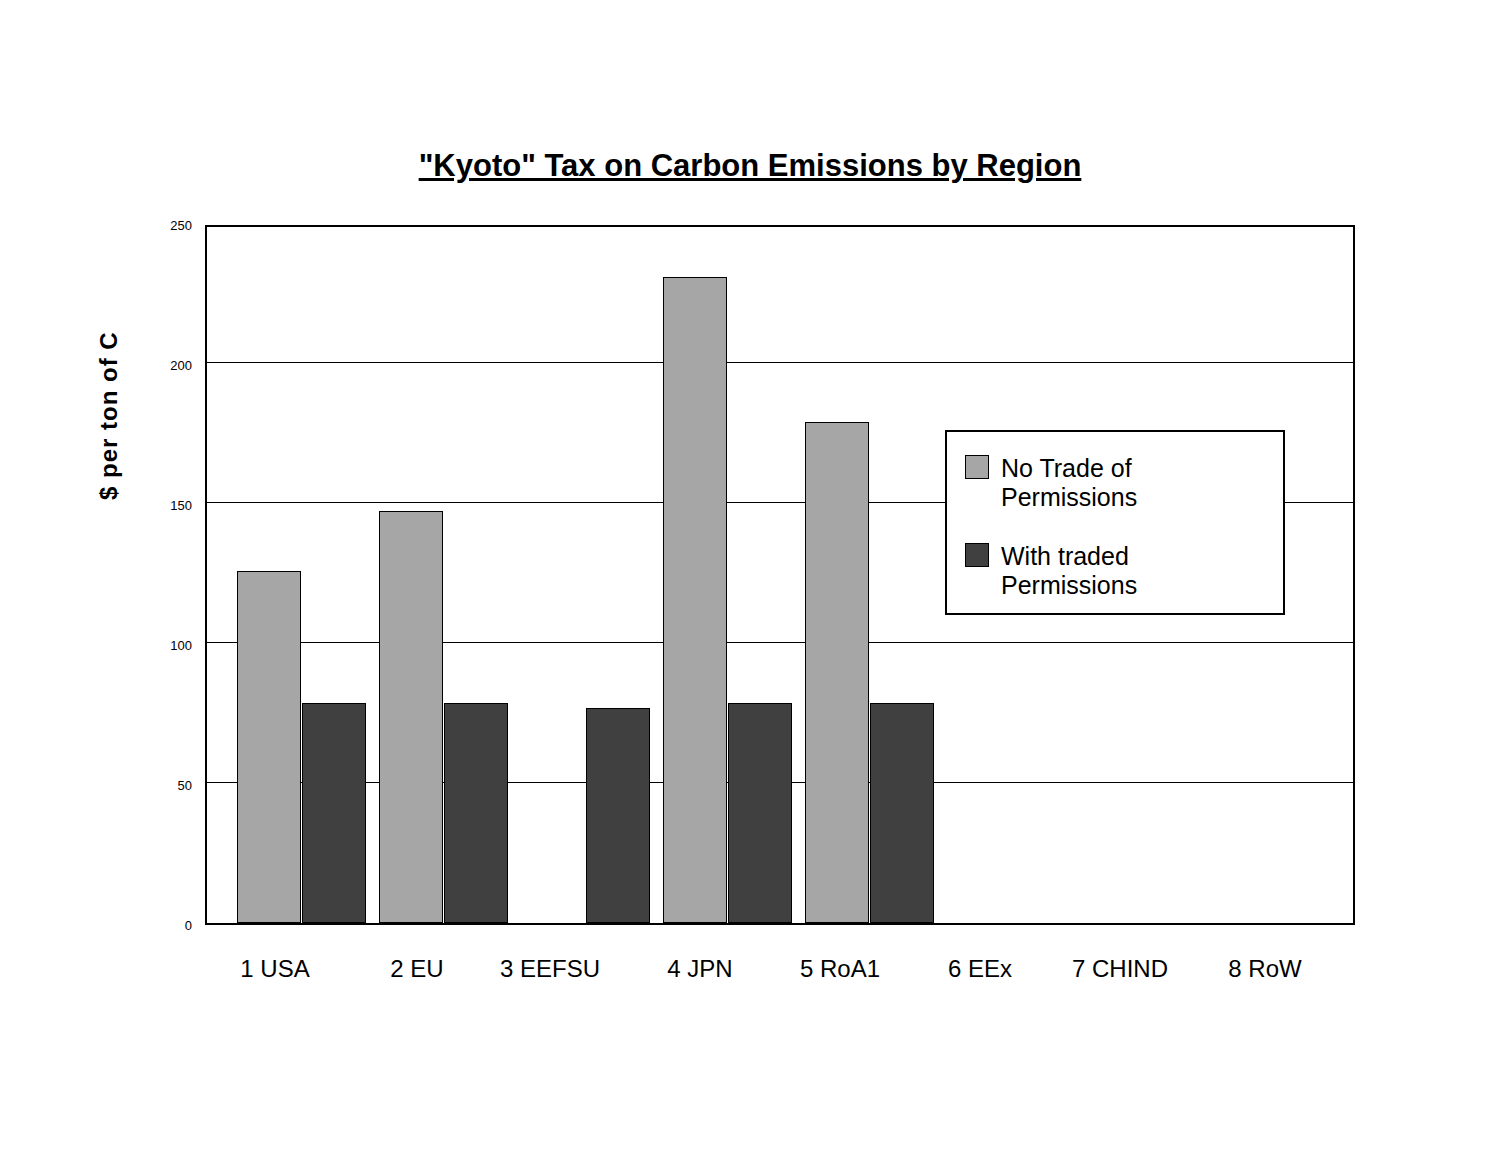"Kyoto" Tax on Carbon Emissions by Region
250
200
150
100
50
0
$ per ton of C
1 USA
2 EU
3 EEFSU
4 JPN
5 RoA1
6 EEx
7 CHIND
8 RoW
No Trade of Permissions
With traded Permissions